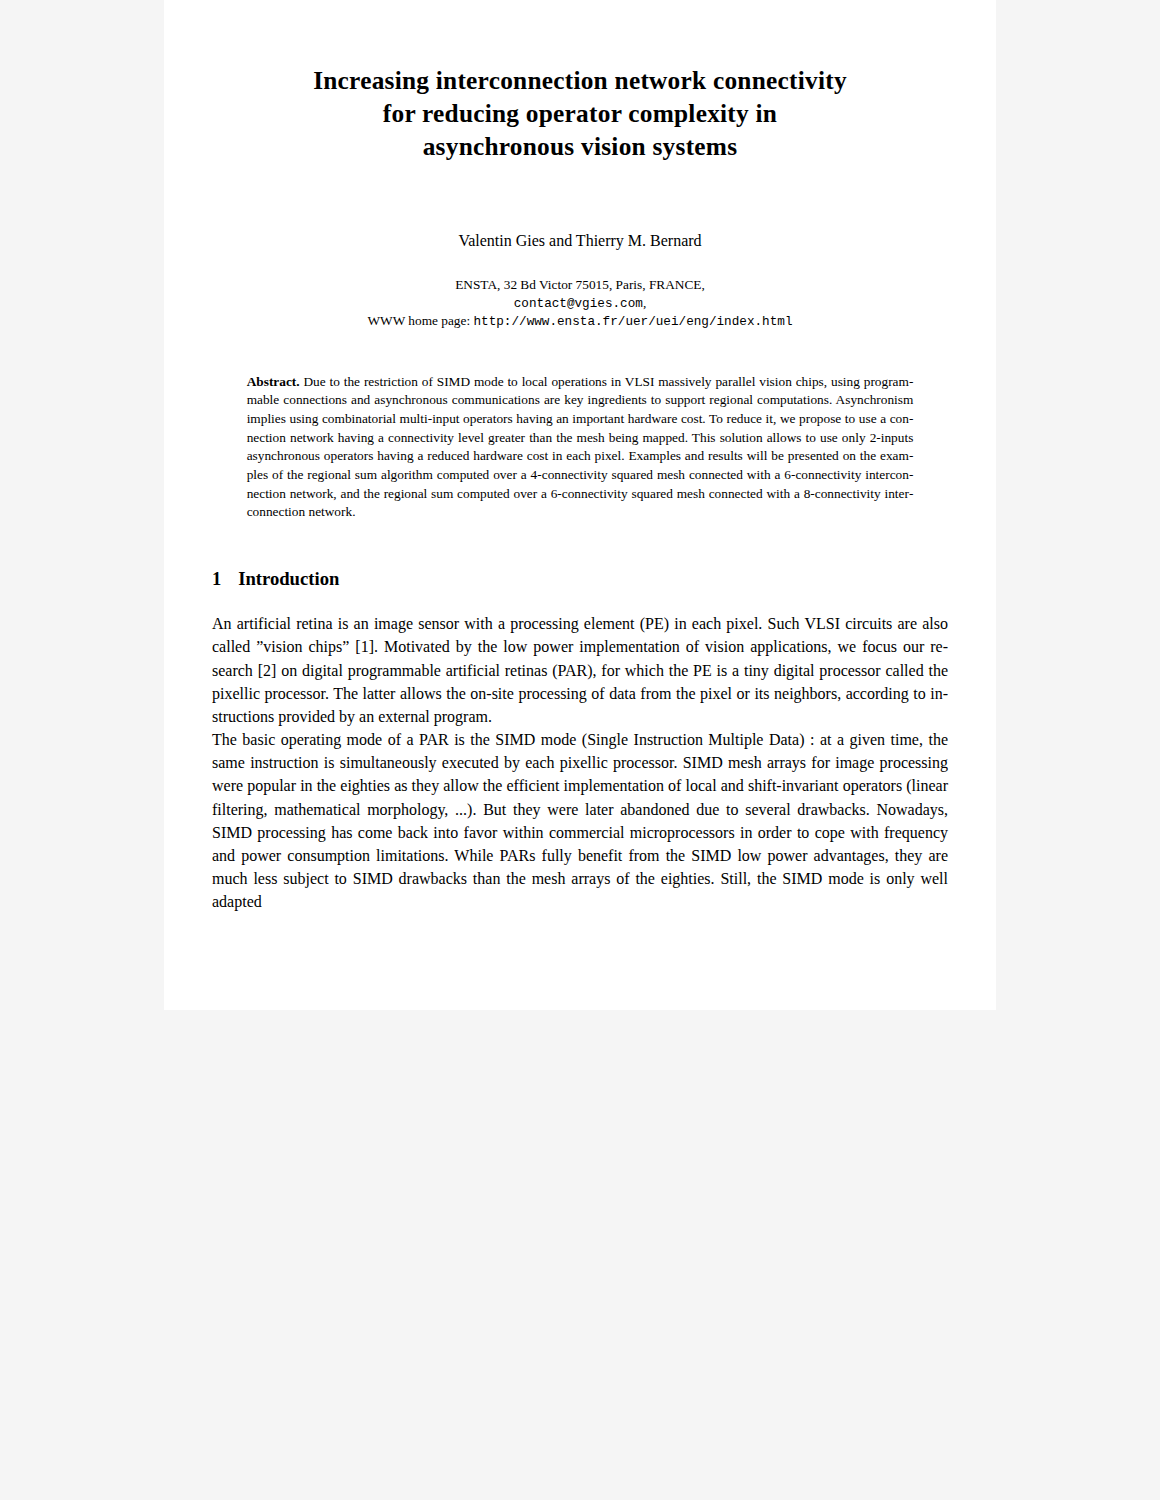Increasing interconnection network connectivity
for reducing operator complexity in
asynchronous vision systems
Valentin Gies and Thierry M. Bernard
ENSTA, 32 Bd Victor 75015, Paris, FRANCE,
contact@vgies.com,
WWW home page: http://www.ensta.fr/uer/uei/eng/index.html
Abstract. Due to the restriction of SIMD mode to local operations in VLSI massively parallel vision chips, using programmable connections and asynchronous communications are key ingredients to support regional computations. Asynchronism implies using combinatorial multi-input operators having an important hardware cost. To reduce it, we propose to use a connection network having a connectivity level greater than the mesh being mapped. This solution allows to use only 2-inputs asynchronous operators having a reduced hardware cost in each pixel. Examples and results will be presented on the examples of the regional sum algorithm computed over a 4-connectivity squared mesh connected with a 6-connectivity interconnection network, and the regional sum computed over a 6-connectivity squared mesh connected with a 8-connectivity interconnection network.
1 Introduction
An artificial retina is an image sensor with a processing element (PE) in each pixel. Such VLSI circuits are also called ”vision chips” [1]. Motivated by the low power implementation of vision applications, we focus our research [2] on digital programmable artificial retinas (PAR), for which the PE is a tiny digital processor called the pixellic processor. The latter allows the on-site processing of data from the pixel or its neighbors, according to instructions provided by an external program.
The basic operating mode of a PAR is the SIMD mode (Single Instruction Multiple Data) : at a given time, the same instruction is simultaneously executed by each pixellic processor. SIMD mesh arrays for image processing were popular in the eighties as they allow the efficient implementation of local and shift-invariant operators (linear filtering, mathematical morphology, ...). But they were later abandoned due to several drawbacks. Nowadays, SIMD processing has come back into favor within commercial microprocessors in order to cope with frequency and power consumption limitations. While PARs fully benefit from the SIMD low power advantages, they are much less subject to SIMD drawbacks than the mesh arrays of the eighties. Still, the SIMD mode is only well adapted